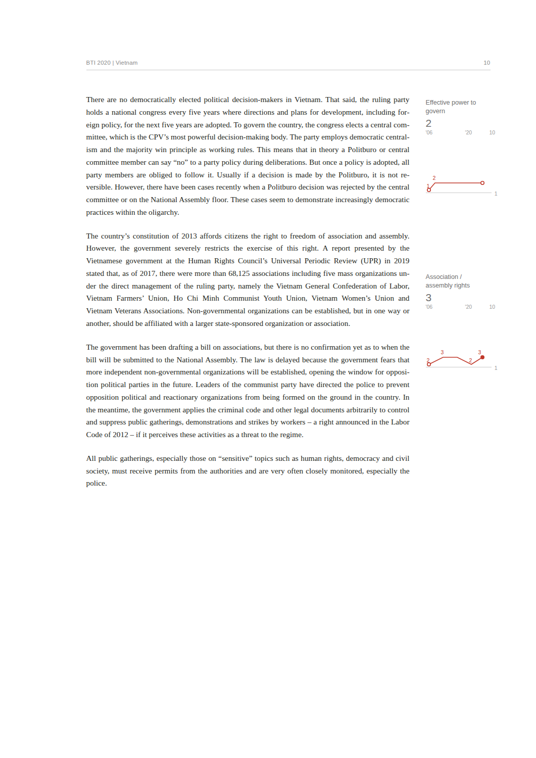BTI 2020 | Vietnam 10
There are no democratically elected political decision-makers in Vietnam. That said, the ruling party holds a national congress every five years where directions and plans for development, including foreign policy, for the next five years are adopted. To govern the country, the congress elects a central committee, which is the CPV’s most powerful decision-making body. The party employs democratic centralism and the majority win principle as working rules. This means that in theory a Politburo or central committee member can say “no” to a party policy during deliberations. But once a policy is adopted, all party members are obliged to follow it. Usually if a decision is made by the Politburo, it is not reversible. However, there have been cases recently when a Politburo decision was rejected by the central committee or on the National Assembly floor. These cases seem to demonstrate increasingly democratic practices within the oligarchy.
The country’s constitution of 2013 affords citizens the right to freedom of association and assembly. However, the government severely restricts the exercise of this right. A report presented by the Vietnamese government at the Human Rights Council’s Universal Periodic Review (UPR) in 2019 stated that, as of 2017, there were more than 68,125 associations including five mass organizations under the direct management of the ruling party, namely the Vietnam General Confederation of Labor, Vietnam Farmers’ Union, Ho Chi Minh Communist Youth Union, Vietnam Women’s Union and Vietnam Veterans Associations. Non-governmental organizations can be established, but in one way or another, should be affiliated with a larger state-sponsored organization or association.
The government has been drafting a bill on associations, but there is no confirmation yet as to when the bill will be submitted to the National Assembly. The law is delayed because the government fears that more independent non-governmental organizations will be established, opening the window for opposition political parties in the future. Leaders of the communist party have directed the police to prevent opposition political and reactionary organizations from being formed on the ground in the country. In the meantime, the government applies the criminal code and other legal documents arbitrarily to control and suppress public gatherings, demonstrations and strikes by workers – a right announced in the Labor Code of 2012 – if it perceives these activities as a threat to the regime.
All public gatherings, especially those on “sensitive” topics such as human rights, democracy and civil society, must receive permits from the authorities and are very often closely monitored, especially the police.
Effective power to
govern
2
'06 '20 10
1 2
1
Association /
assembly rights
3
'06 '20 10
2 3 2 3
1